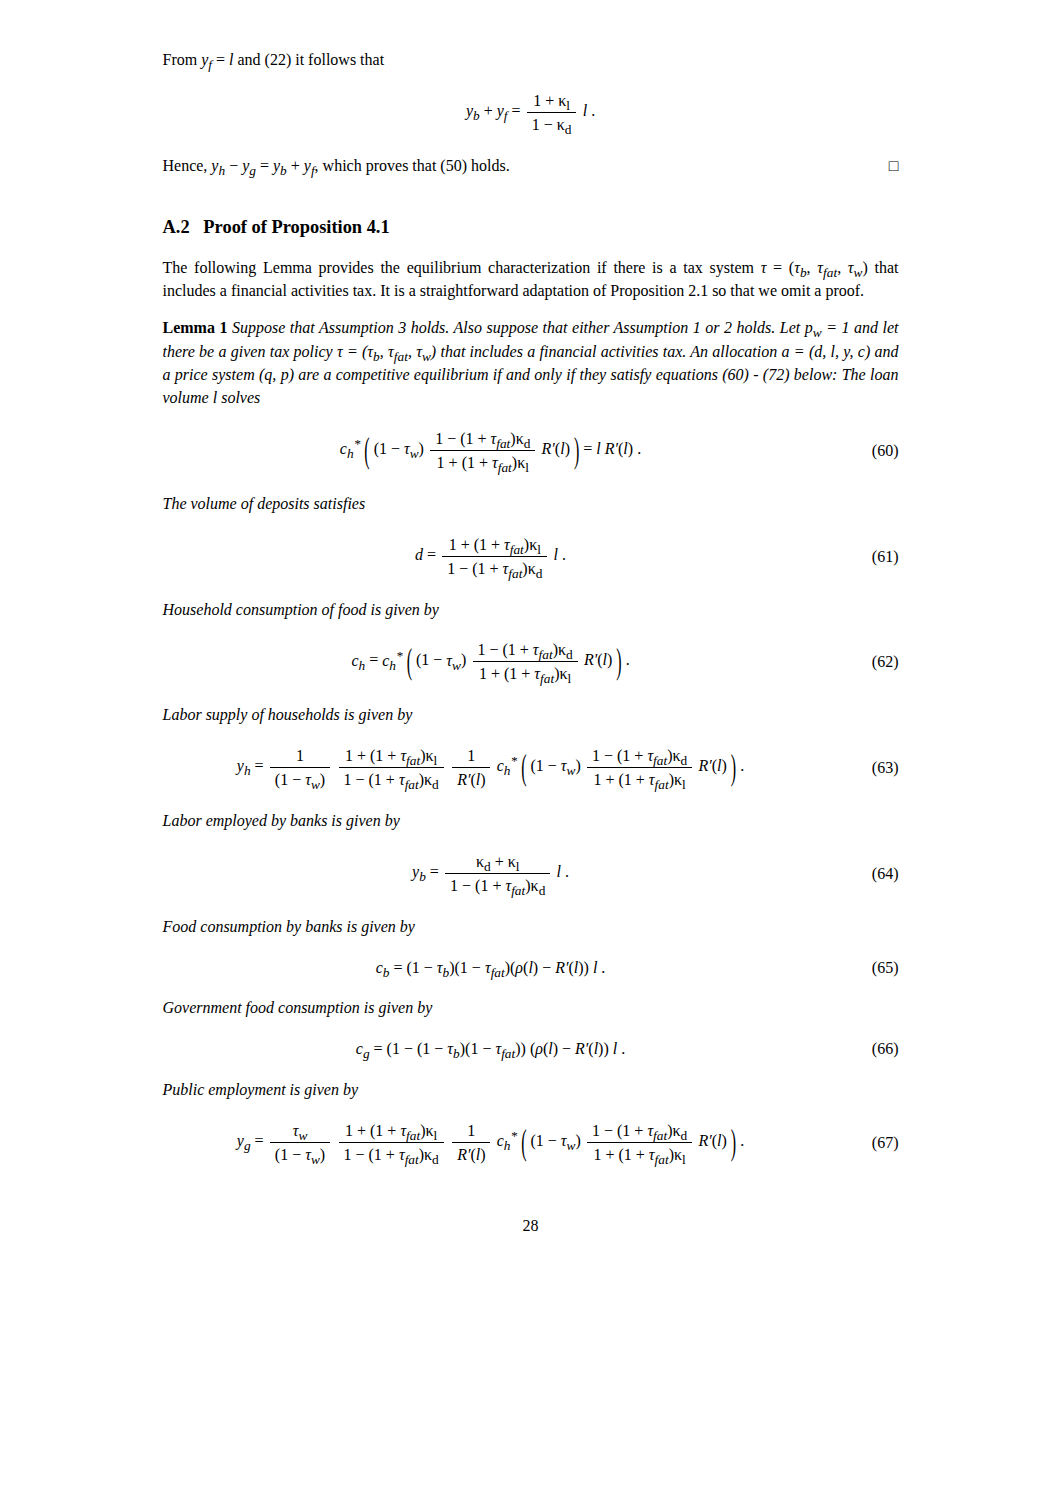From yf = l and (22) it follows that
yb + yf = 1 + κl 1 − κd l .
Hence, yh − yg = yb + yf, which proves that (50) holds. □
A.2 Proof of Proposition 4.1
The following Lemma provides the equilibrium characterization if there is a tax system τ = (τb, τfat, τw) that includes a financial activities tax. It is a straightforward adaptation of Proposition 2.1 so that we omit a proof.
Lemma 1 Suppose that Assumption 3 holds. Also suppose that either Assumption 1 or 2 holds. Let pw = 1 and let there be a given tax policy τ = (τb, τfat, τw) that includes a financial activities tax. An allocation a = (d, l, y, c) and a price system (q, p) are a competitive equilibrium if and only if they satisfy equations (60) - (72) below: The loan volume l solves
ch* ( (1 − τw) 1 − (1 + τfat)κd 1 + (1 + τfat)κl R′(l) ) = l R′(l) .
(60)
The volume of deposits satisfies
d = 1 + (1 + τfat)κl 1 − (1 + τfat)κd l .
(61)
Household consumption of food is given by
ch = ch* ( (1 − τw) 1 − (1 + τfat)κd 1 + (1 + τfat)κl R′(l) ) .
(62)
Labor supply of households is given by
yh = 1(1 − τw) 1 + (1 + τfat)κl 1 − (1 + τfat)κd 1 R′(l) ch* ( (1 − τw) 1 − (1 + τfat)κd 1 + (1 + τfat)κl R′(l) ) .
(63)
Labor employed by banks is given by
yb = κd + κl 1 − (1 + τfat)κd l .
(64)
Food consumption by banks is given by
cb = (1 − τb)(1 − τfat)(ρ(l) − R′(l)) l .
(65)
Government food consumption is given by
cg = (1 − (1 − τb)(1 − τfat)) (ρ(l) − R′(l)) l .
(66)
Public employment is given by
yg = τw(1 − τw) 1 + (1 + τfat)κl 1 − (1 + τfat)κd 1 R′(l) ch* ( (1 − τw) 1 − (1 + τfat)κd 1 + (1 + τfat)κl R′(l) ) .
(67)
28